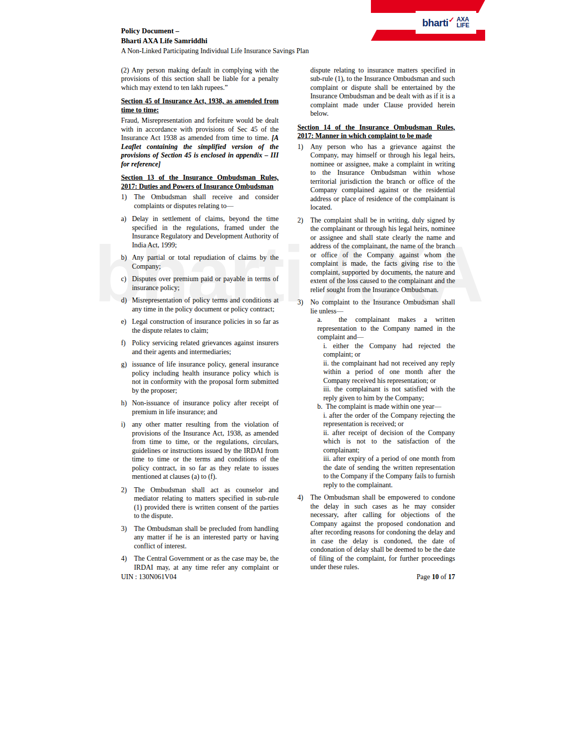Policy Document –
Bharti AXA Life Samriddhi
A Non-Linked Participating Individual Life Insurance Savings Plan
bharti✓ AXA
LIFE
bharti AXA
(2) Any person making default in complying with the provisions of this section shall be liable for a penalty which may extend to ten lakh rupees.”
Section 45 of Insurance Act, 1938, as amended from time to time:
Fraud, Misrepresentation and forfeiture would be dealt with in accordance with provisions of Sec 45 of the Insurance Act 1938 as amended from time to time. [A Leaflet containing the simplified version of the provisions of Section 45 is enclosed in appendix – III for reference]
Section 13 of the Insurance Ombudsman Rules, 2017: Duties and Powers of Insurance Ombudsman
1) The Ombudsman shall receive and consider complaints or disputes relating to—
a) Delay in settlement of claims, beyond the time specified in the regulations, framed under the Insurance Regulatory and Development Authority of India Act, 1999;
b) Any partial or total repudiation of claims by the Company;
c) Disputes over premium paid or payable in terms of insurance policy;
d) Misrepresentation of policy terms and conditions at any time in the policy document or policy contract;
e) Legal construction of insurance policies in so far as the dispute relates to claim;
f) Policy servicing related grievances against insurers and their agents and intermediaries;
g) issuance of life insurance policy, general insurance policy including health insurance policy which is not in conformity with the proposal form submitted by the proposer;
h) Non-issuance of insurance policy after receipt of premium in life insurance; and
i) any other matter resulting from the violation of provisions of the Insurance Act, 1938, as amended from time to time, or the regulations, circulars, guidelines or instructions issued by the IRDAI from time to time or the terms and conditions of the policy contract, in so far as they relate to issues mentioned at clauses (a) to (f).
2) The Ombudsman shall act as counselor and mediator relating to matters specified in sub-rule (1) provided there is written consent of the parties to the dispute.
3) The Ombudsman shall be precluded from handling any matter if he is an interested party or having conflict of interest.
4) The Central Government or as the case may be, the IRDAI may, at any time refer any complaint or dispute relating to insurance matters specified in sub-rule (1), to the Insurance Ombudsman and such complaint or dispute shall be entertained by the Insurance Ombudsman and be dealt with as if it is a complaint made under Clause provided herein below.
Section 14 of the Insurance Ombudsman Rules, 2017: Manner in which complaint to be made
1) Any person who has a grievance against the Company, may himself or through his legal heirs, nominee or assignee, make a complaint in writing to the Insurance Ombudsman within whose territorial jurisdiction the branch or office of the Company complained against or the residential address or place of residence of the complainant is located.
2) The complaint shall be in writing, duly signed by the complainant or through his legal heirs, nominee or assignee and shall state clearly the name and address of the complainant, the name of the branch or office of the Company against whom the complaint is made, the facts giving rise to the complaint, supported by documents, the nature and extent of the loss caused to the complainant and the relief sought from the Insurance Ombudsman.
3) No complaint to the Insurance Ombudsman shall lie unless—
a. the complainant makes a written representation to the Company named in the complaint and— i. either the Company had rejected the complaint; or ii. the complainant had not received any reply within a period of one month after the Company received his representation; or iii. the complainant is not satisfied with the reply given to him by the Company; b. The complaint is made within one year— i. after the order of the Company rejecting the representation is received; or ii. after receipt of decision of the Company which is not to the satisfaction of the complainant; iii. after expiry of a period of one month from the date of sending the written representation to the Company if the Company fails to furnish reply to the complainant.
4) The Ombudsman shall be empowered to condone the delay in such cases as he may consider necessary, after calling for objections of the Company against the proposed condonation and after recording reasons for condoning the delay and in case the delay is condoned, the date of condonation of delay shall be deemed to be the date of filing of the complaint, for further proceedings under these rules.
UIN : 130N061V04
Page 10 of 17